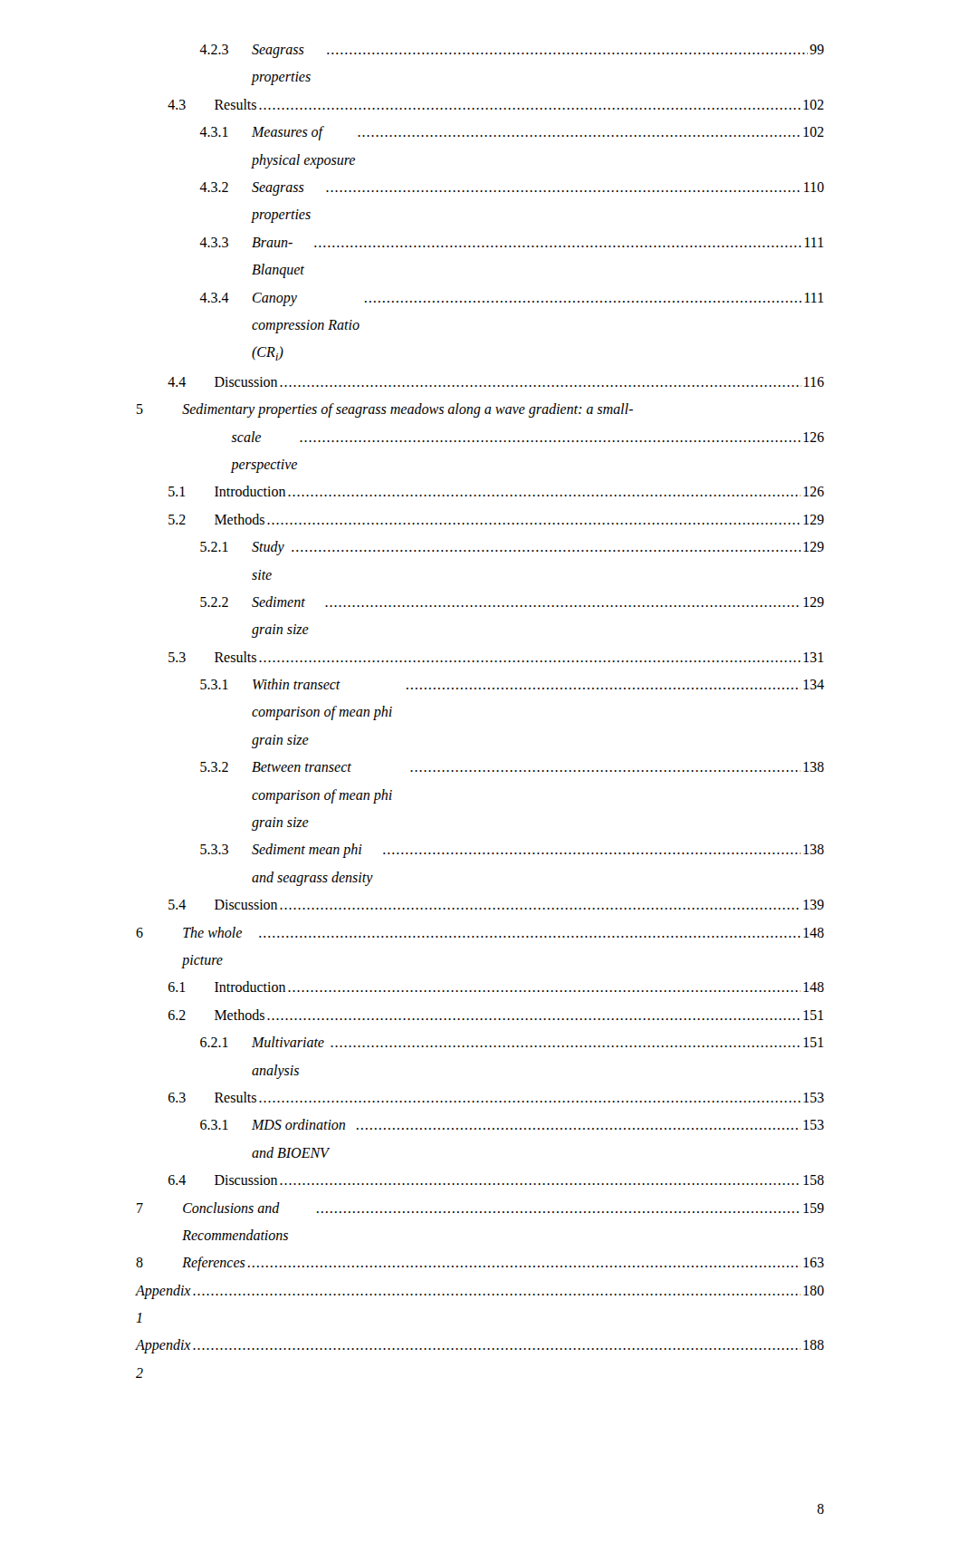4.2.3 Seagrass properties 99
4.3 Results 102
4.3.1 Measures of physical exposure 102
4.3.2 Seagrass properties 110
4.3.3 Braun-Blanquet 111
4.3.4 Canopy compression Ratio (CRi) 111
4.4 Discussion 116
5 Sedimentary properties of seagrass meadows along a wave gradient: a small-
scale perspective 126
5.1 Introduction 126
5.2 Methods 129
5.2.1 Study site 129
5.2.2 Sediment grain size 129
5.3 Results 131
5.3.1 Within transect comparison of mean phi grain size 134
5.3.2 Between transect comparison of mean phi grain size 138
5.3.3 Sediment mean phi and seagrass density 138
5.4 Discussion 139
6 The whole picture 148
6.1 Introduction 148
6.2 Methods 151
6.2.1 Multivariate analysis 151
6.3 Results 153
6.3.1 MDS ordination and BIOENV 153
6.4 Discussion 158
7 Conclusions and Recommendations 159
8 References 163
Appendix 1 180
Appendix 2 188
8